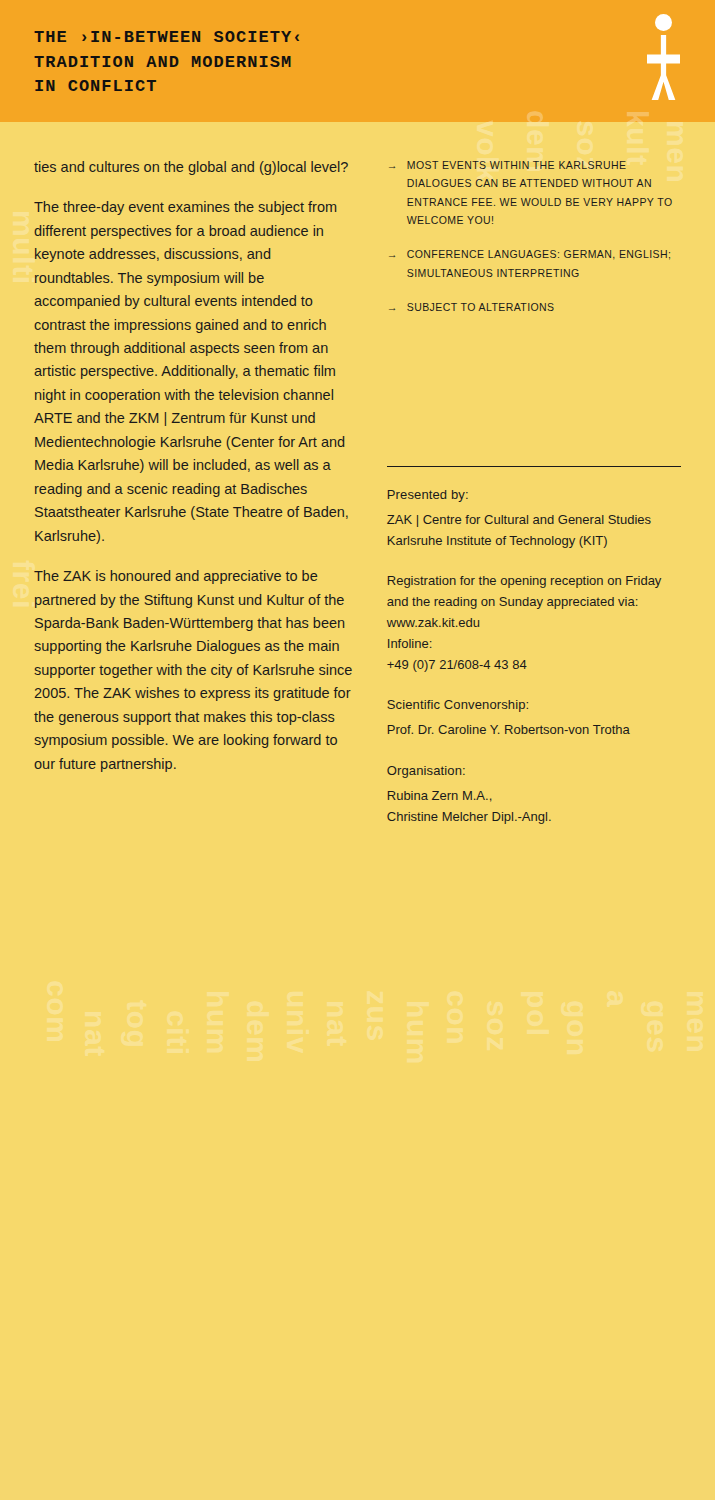The ›In-Between Society‹
Tradition and Modernism
in Conflict
multi frei com nat tog citi hum dem univ nat zus hum con soz pol gon a ges men volk dem soz kult men
ties and cultures on the global and (g)local level?
The three-day event examines the subject from different perspectives for a broad audience in keynote addresses, discussions, and roundtables. The symposium will be accompanied by cultural events intended to contrast the impressions gained and to enrich them through additional aspects seen from an artistic perspective. Additionally, a thematic film night in cooperation with the television channel ARTE and the ZKM | Zentrum für Kunst und Medientechnologie Karlsruhe (Center for Art and Media Karlsruhe) will be included, as well as a reading and a scenic reading at Badisches Staatstheater Karlsruhe (State Theatre of Baden, Karlsruhe).
The ZAK is honoured and appreciative to be partnered by the Stiftung Kunst und Kultur of the Sparda-Bank Baden-Württemberg that has been supporting the Karlsruhe Dialogues as the main supporter together with the city of Karlsruhe since 2005. The ZAK wishes to express its gratitude for the generous support that makes this top-class symposium possible. We are looking forward to our future partnership.
Most events within the Karlsruhe Dialogues can be attended without an entrance fee. We would be very happy to welcome you!
Conference languages: German, English; simultaneous interpreting
Subject to alterations
Presented by:
ZAK | Centre for Cultural and General Studies
Karlsruhe Institute of Technology (KIT)
Registration for the opening reception on Friday and the reading on Sunday appreciated via:
www.zak.kit.edu
Infoline:
+49 (0)7 21/608-4 43 84
Scientific Convenorship:
Prof. Dr. Caroline Y. Robertson-von Trotha
Organisation:
Rubina Zern M.A.,
Christine Melcher Dipl.-Angl.